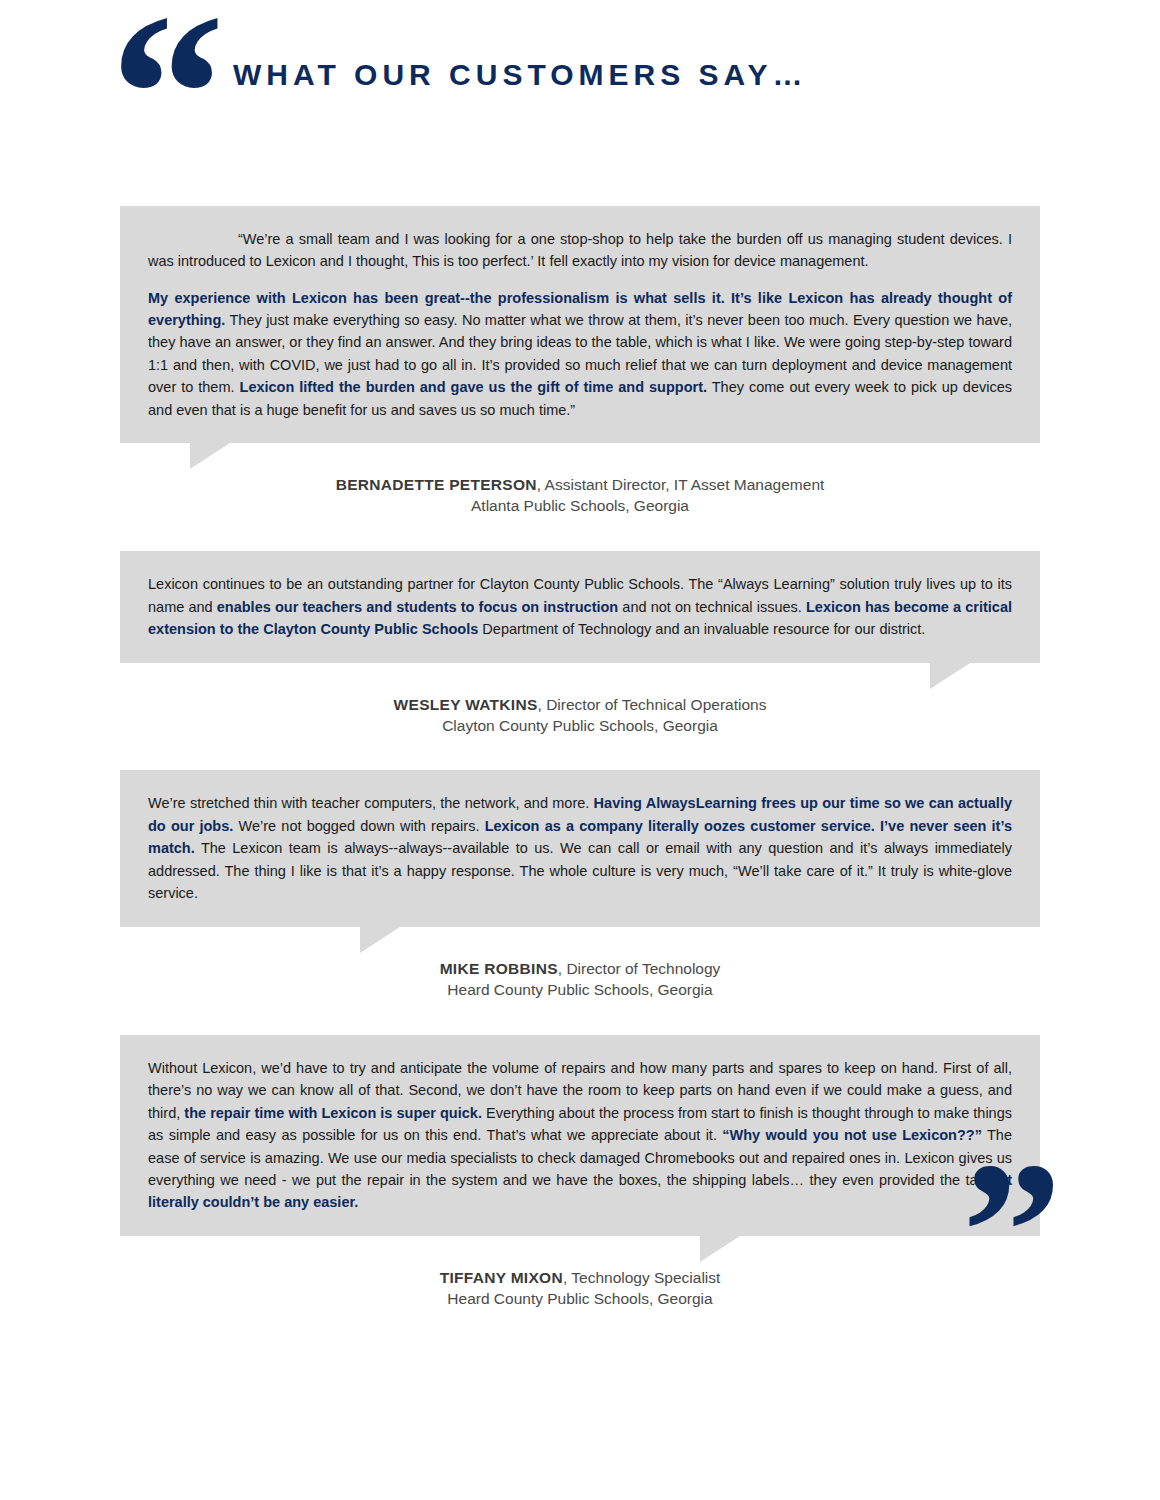“
What Our Customers Say…
“We’re a small team and I was looking for a one stop-shop to help take the burden off us managing student devices. I was introduced to Lexicon and I thought, This is too perfect.’ It fell exactly into my vision for device management.
My experience with Lexicon has been great--the professionalism is what sells it. It’s like Lexicon has already thought of everything. They just make everything so easy. No matter what we throw at them, it’s never been too much. Every question we have, they have an answer, or they find an answer. And they bring ideas to the table, which is what I like. We were going step-by-step toward 1:1 and then, with COVID, we just had to go all in. It’s provided so much relief that we can turn deployment and device management over to them. Lexicon lifted the burden and gave us the gift of time and support. They come out every week to pick up devices and even that is a huge benefit for us and saves us so much time.”
BERNADETTE PETERSON, Assistant Director, IT Asset Management
Atlanta Public Schools, Georgia
Lexicon continues to be an outstanding partner for Clayton County Public Schools. The “Always Learning” solution truly lives up to its name and enables our teachers and students to focus on instruction and not on technical issues. Lexicon has become a critical extension to the Clayton County Public Schools Department of Technology and an invaluable resource for our district.
WESLEY WATKINS, Director of Technical Operations
Clayton County Public Schools, Georgia
We’re stretched thin with teacher computers, the network, and more. Having AlwaysLearning frees up our time so we can actually do our jobs. We’re not bogged down with repairs. Lexicon as a company literally oozes customer service. I’ve never seen it’s match. The Lexicon team is always--always--available to us. We can call or email with any question and it’s always immediately addressed. The thing I like is that it’s a happy response. The whole culture is very much, “We’ll take care of it.” It truly is white-glove service.
MIKE ROBBINS, Director of Technology
Heard County Public Schools, Georgia
Without Lexicon, we’d have to try and anticipate the volume of repairs and how many parts and spares to keep on hand. First of all, there’s no way we can know all of that. Second, we don’t have the room to keep parts on hand even if we could make a guess, and third, the repair time with Lexicon is super quick. Everything about the process from start to finish is thought through to make things as simple and easy as possible for us on this end. That’s what we appreciate about it. “Why would you not use Lexicon??” The ease of service is amazing. We use our media specialists to check damaged Chromebooks out and repaired ones in. Lexicon gives us everything we need - we put the repair in the system and we have the boxes, the shipping labels… they even provided the tape. It literally couldn’t be any easier.
TIFFANY MIXON, Technology Specialist
Heard County Public Schools, Georgia
”